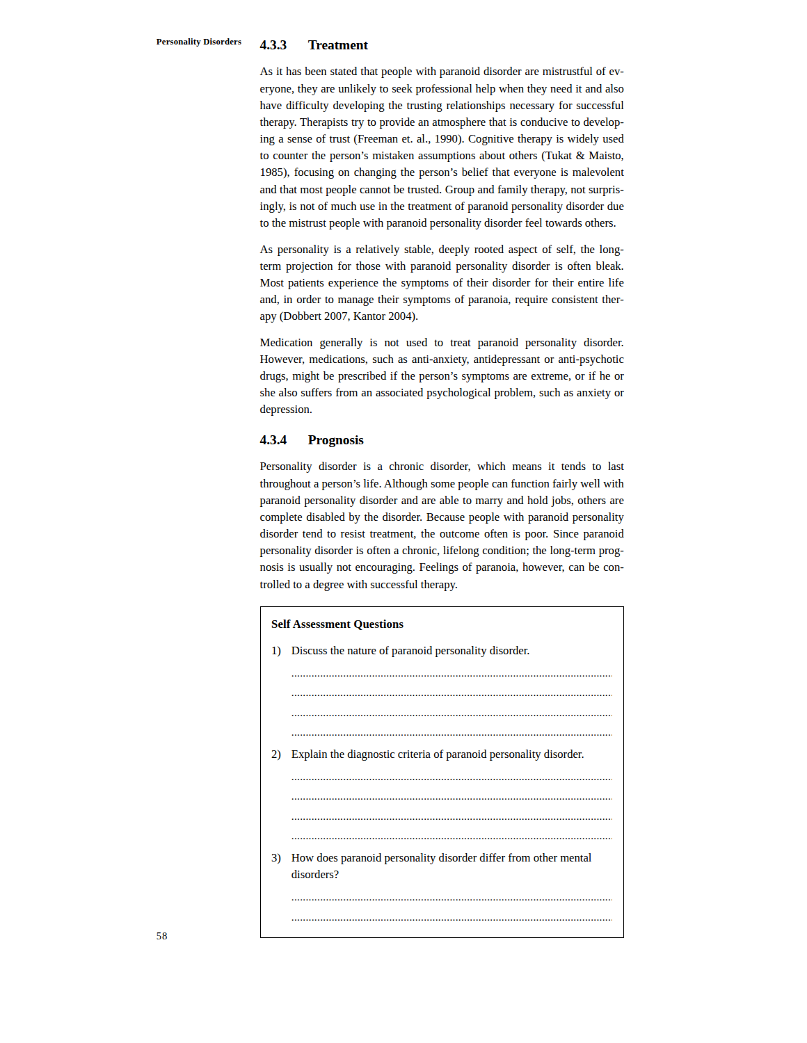Personality Disorders
4.3.3 Treatment
As it has been stated that people with paranoid disorder are mistrustful of everyone, they are unlikely to seek professional help when they need it and also have difficulty developing the trusting relationships necessary for successful therapy. Therapists try to provide an atmosphere that is conducive to developing a sense of trust (Freeman et. al., 1990). Cognitive therapy is widely used to counter the person’s mistaken assumptions about others (Tukat & Maisto, 1985), focusing on changing the person’s belief that everyone is malevolent and that most people cannot be trusted. Group and family therapy, not surprisingly, is not of much use in the treatment of paranoid personality disorder due to the mistrust people with paranoid personality disorder feel towards others.
As personality is a relatively stable, deeply rooted aspect of self, the long-term projection for those with paranoid personality disorder is often bleak. Most patients experience the symptoms of their disorder for their entire life and, in order to manage their symptoms of paranoia, require consistent therapy (Dobbert 2007, Kantor 2004).
Medication generally is not used to treat paranoid personality disorder. However, medications, such as anti-anxiety, antidepressant or anti-psychotic drugs, might be prescribed if the person’s symptoms are extreme, or if he or she also suffers from an associated psychological problem, such as anxiety or depression.
4.3.4 Prognosis
Personality disorder is a chronic disorder, which means it tends to last throughout a person’s life. Although some people can function fairly well with paranoid personality disorder and are able to marry and hold jobs, others are complete disabled by the disorder. Because people with paranoid personality disorder tend to resist treatment, the outcome often is poor. Since paranoid personality disorder is often a chronic, lifelong condition; the long-term prognosis is usually not encouraging. Feelings of paranoia, however, can be controlled to a degree with successful therapy.
Self Assessment Questions
1) Discuss the nature of paranoid personality disorder.
.................................................................................................................
.................................................................................................................
.................................................................................................................
.................................................................................................................
2) Explain the diagnostic criteria of paranoid personality disorder.
.................................................................................................................
.................................................................................................................
.................................................................................................................
.................................................................................................................
3) How does paranoid personality disorder differ from other mental disorders?
.................................................................................................................
.................................................................................................................
58